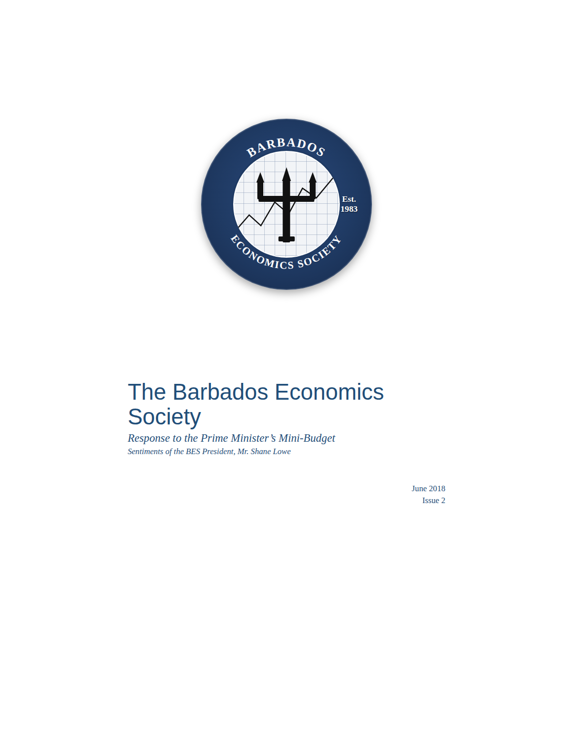BARBADOS
ECONOMICS SOCIETY
Est.
1983
The Barbados Economics Society
Response to the Prime Minister’s Mini-Budget
Sentiments of the BES President, Mr. Shane Lowe
June 2018
Issue 2